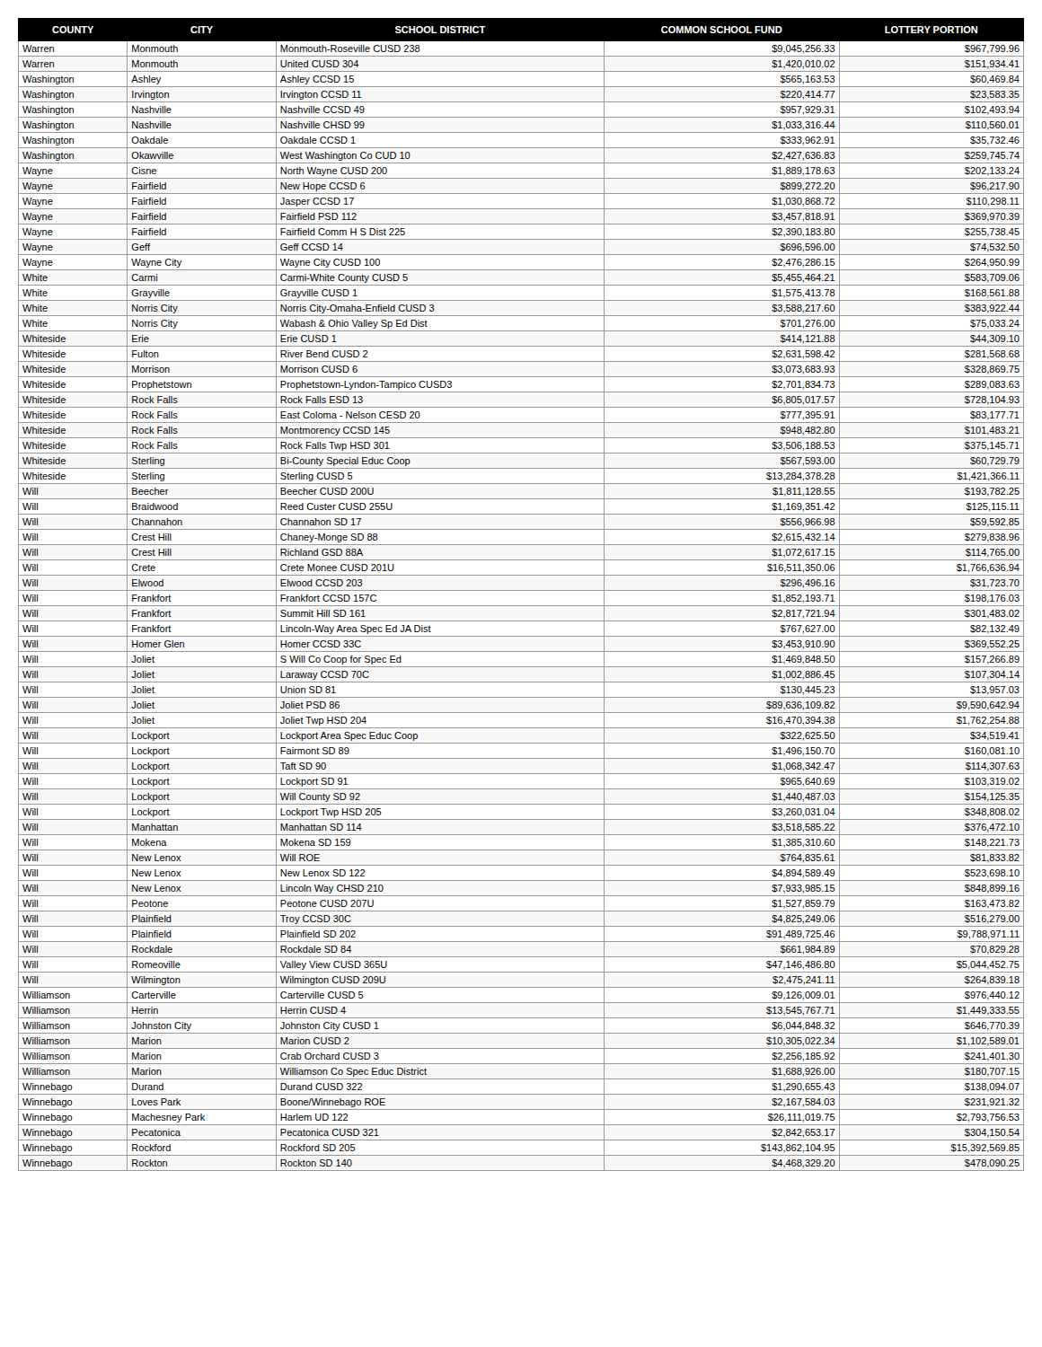| COUNTY | CITY | SCHOOL DISTRICT | COMMON SCHOOL FUND | LOTTERY PORTION |
| --- | --- | --- | --- | --- |
| Warren | Monmouth | Monmouth-Roseville CUSD 238 | $9,045,256.33 | $967,799.96 |
| Warren | Monmouth | United CUSD 304 | $1,420,010.02 | $151,934.41 |
| Washington | Ashley | Ashley CCSD 15 | $565,163.53 | $60,469.84 |
| Washington | Irvington | Irvington CCSD 11 | $220,414.77 | $23,583.35 |
| Washington | Nashville | Nashville CCSD 49 | $957,929.31 | $102,493.94 |
| Washington | Nashville | Nashville CHSD 99 | $1,033,316.44 | $110,560.01 |
| Washington | Oakdale | Oakdale CCSD 1 | $333,962.91 | $35,732.46 |
| Washington | Okawville | West Washington Co CUD 10 | $2,427,636.83 | $259,745.74 |
| Wayne | Cisne | North Wayne CUSD 200 | $1,889,178.63 | $202,133.24 |
| Wayne | Fairfield | New Hope CCSD 6 | $899,272.20 | $96,217.90 |
| Wayne | Fairfield | Jasper CCSD 17 | $1,030,868.72 | $110,298.11 |
| Wayne | Fairfield | Fairfield PSD 112 | $3,457,818.91 | $369,970.39 |
| Wayne | Fairfield | Fairfield Comm H S Dist 225 | $2,390,183.80 | $255,738.45 |
| Wayne | Geff | Geff CCSD 14 | $696,596.00 | $74,532.50 |
| Wayne | Wayne City | Wayne City CUSD 100 | $2,476,286.15 | $264,950.99 |
| White | Carmi | Carmi-White County CUSD 5 | $5,455,464.21 | $583,709.06 |
| White | Grayville | Grayville CUSD 1 | $1,575,413.78 | $168,561.88 |
| White | Norris City | Norris City-Omaha-Enfield CUSD 3 | $3,588,217.60 | $383,922.44 |
| White | Norris City | Wabash & Ohio Valley Sp Ed Dist | $701,276.00 | $75,033.24 |
| Whiteside | Erie | Erie CUSD 1 | $414,121.88 | $44,309.10 |
| Whiteside | Fulton | River Bend CUSD 2 | $2,631,598.42 | $281,568.68 |
| Whiteside | Morrison | Morrison CUSD 6 | $3,073,683.93 | $328,869.75 |
| Whiteside | Prophetstown | Prophetstown-Lyndon-Tampico CUSD3 | $2,701,834.73 | $289,083.63 |
| Whiteside | Rock Falls | Rock Falls ESD 13 | $6,805,017.57 | $728,104.93 |
| Whiteside | Rock Falls | East Coloma - Nelson CESD 20 | $777,395.91 | $83,177.71 |
| Whiteside | Rock Falls | Montmorency CCSD 145 | $948,482.80 | $101,483.21 |
| Whiteside | Rock Falls | Rock Falls Twp HSD 301 | $3,506,188.53 | $375,145.71 |
| Whiteside | Sterling | Bi-County Special Educ Coop | $567,593.00 | $60,729.79 |
| Whiteside | Sterling | Sterling CUSD 5 | $13,284,378.28 | $1,421,366.11 |
| Will | Beecher | Beecher CUSD 200U | $1,811,128.55 | $193,782.25 |
| Will | Braidwood | Reed Custer CUSD 255U | $1,169,351.42 | $125,115.11 |
| Will | Channahon | Channahon SD 17 | $556,966.98 | $59,592.85 |
| Will | Crest Hill | Chaney-Monge SD 88 | $2,615,432.14 | $279,838.96 |
| Will | Crest Hill | Richland GSD 88A | $1,072,617.15 | $114,765.00 |
| Will | Crete | Crete Monee CUSD 201U | $16,511,350.06 | $1,766,636.94 |
| Will | Elwood | Elwood CCSD 203 | $296,496.16 | $31,723.70 |
| Will | Frankfort | Frankfort CCSD 157C | $1,852,193.71 | $198,176.03 |
| Will | Frankfort | Summit Hill SD 161 | $2,817,721.94 | $301,483.02 |
| Will | Frankfort | Lincoln-Way Area Spec Ed JA Dist | $767,627.00 | $82,132.49 |
| Will | Homer Glen | Homer CCSD 33C | $3,453,910.90 | $369,552.25 |
| Will | Joliet | S Will Co Coop for Spec Ed | $1,469,848.50 | $157,266.89 |
| Will | Joliet | Laraway CCSD 70C | $1,002,886.45 | $107,304.14 |
| Will | Joliet | Union SD 81 | $130,445.23 | $13,957.03 |
| Will | Joliet | Joliet PSD 86 | $89,636,109.82 | $9,590,642.94 |
| Will | Joliet | Joliet Twp HSD 204 | $16,470,394.38 | $1,762,254.88 |
| Will | Lockport | Lockport Area Spec Educ Coop | $322,625.50 | $34,519.41 |
| Will | Lockport | Fairmont SD 89 | $1,496,150.70 | $160,081.10 |
| Will | Lockport | Taft SD 90 | $1,068,342.47 | $114,307.63 |
| Will | Lockport | Lockport SD 91 | $965,640.69 | $103,319.02 |
| Will | Lockport | Will County SD 92 | $1,440,487.03 | $154,125.35 |
| Will | Lockport | Lockport Twp HSD 205 | $3,260,031.04 | $348,808.02 |
| Will | Manhattan | Manhattan SD 114 | $3,518,585.22 | $376,472.10 |
| Will | Mokena | Mokena SD 159 | $1,385,310.60 | $148,221.73 |
| Will | New Lenox | Will ROE | $764,835.61 | $81,833.82 |
| Will | New Lenox | New Lenox SD 122 | $4,894,589.49 | $523,698.10 |
| Will | New Lenox | Lincoln Way CHSD 210 | $7,933,985.15 | $848,899.16 |
| Will | Peotone | Peotone CUSD 207U | $1,527,859.79 | $163,473.82 |
| Will | Plainfield | Troy CCSD 30C | $4,825,249.06 | $516,279.00 |
| Will | Plainfield | Plainfield SD 202 | $91,489,725.46 | $9,788,971.11 |
| Will | Rockdale | Rockdale SD 84 | $661,984.89 | $70,829.28 |
| Will | Romeoville | Valley View CUSD 365U | $47,146,486.80 | $5,044,452.75 |
| Will | Wilmington | Wilmington CUSD 209U | $2,475,241.11 | $264,839.18 |
| Williamson | Carterville | Carterville CUSD 5 | $9,126,009.01 | $976,440.12 |
| Williamson | Herrin | Herrin CUSD 4 | $13,545,767.71 | $1,449,333.55 |
| Williamson | Johnston City | Johnston City CUSD 1 | $6,044,848.32 | $646,770.39 |
| Williamson | Marion | Marion CUSD 2 | $10,305,022.34 | $1,102,589.01 |
| Williamson | Marion | Crab Orchard CUSD 3 | $2,256,185.92 | $241,401.30 |
| Williamson | Marion | Williamson Co Spec Educ District | $1,688,926.00 | $180,707.15 |
| Winnebago | Durand | Durand CUSD 322 | $1,290,655.43 | $138,094.07 |
| Winnebago | Loves Park | Boone/Winnebago ROE | $2,167,584.03 | $231,921.32 |
| Winnebago | Machesney Park | Harlem UD 122 | $26,111,019.75 | $2,793,756.53 |
| Winnebago | Pecatonica | Pecatonica CUSD 321 | $2,842,653.17 | $304,150.54 |
| Winnebago | Rockford | Rockford SD 205 | $143,862,104.95 | $15,392,569.85 |
| Winnebago | Rockton | Rockton SD 140 | $4,468,329.20 | $478,090.25 |